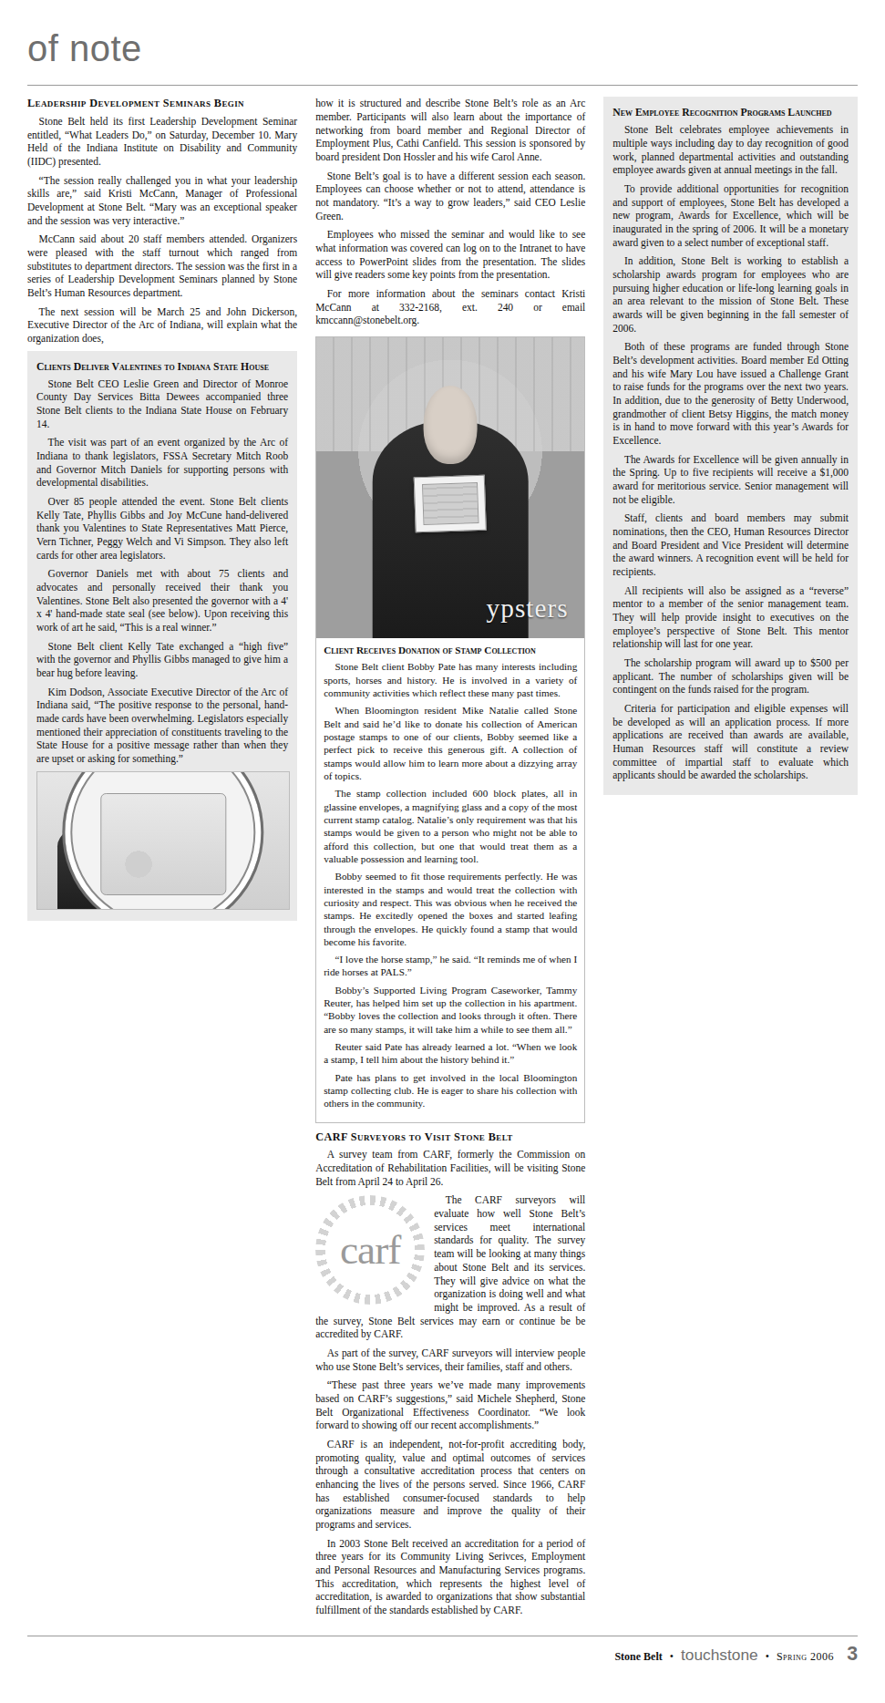of note
Leadership Development Seminars Begin
Stone Belt held its first Leadership Development Seminar entitled, “What Leaders Do,” on Saturday, December 10. Mary Held of the Indiana Institute on Disability and Community (IIDC) presented.
“The session really challenged you in what your leadership skills are,” said Kristi McCann, Manager of Professional Development at Stone Belt. “Mary was an exceptional speaker and the session was very interactive.”
McCann said about 20 staff members attended. Organizers were pleased with the staff turnout which ranged from substitutes to department directors. The session was the first in a series of Leadership Development Seminars planned by Stone Belt’s Human Resources department.
The next session will be March 25 and John Dickerson, Executive Director of the Arc of Indiana, will explain what the organization does,
Clients Deliver Valentines to Indiana State House
Stone Belt CEO Leslie Green and Director of Monroe County Day Services Bitta Dewees accompanied three Stone Belt clients to the Indiana State House on February 14.
The visit was part of an event organized by the Arc of Indiana to thank legislators, FSSA Secretary Mitch Roob and Governor Mitch Daniels for supporting persons with developmental disabilities.
Over 85 people attended the event. Stone Belt clients Kelly Tate, Phyllis Gibbs and Joy McCune hand-delivered thank you Valentines to State Representatives Matt Pierce, Vern Tichner, Peggy Welch and Vi Simpson. They also left cards for other area legislators.
Governor Daniels met with about 75 clients and advocates and personally received their thank you Valentines. Stone Belt also presented the governor with a 4' x 4' hand-made state seal (see below). Upon receiving this work of art he said, “This is a real winner.”
Stone Belt client Kelly Tate exchanged a “high five” with the governor and Phyllis Gibbs managed to give him a bear hug before leaving.
Kim Dodson, Associate Executive Director of the Arc of Indiana said, “The positive response to the personal, hand-made cards have been overwhelming. Legislators especially mentioned their appreciation of constituents traveling to the State House for a positive message rather than when they are upset or asking for something.”
how it is structured and describe Stone Belt’s role as an Arc member. Participants will also learn about the importance of networking from board member and Regional Director of Employment Plus, Cathi Canfield. This session is sponsored by board president Don Hossler and his wife Carol Anne.
Stone Belt’s goal is to have a different session each season. Employees can choose whether or not to attend, attendance is not mandatory. “It’s a way to grow leaders,” said CEO Leslie Green.
Employees who missed the seminar and would like to see what information was covered can log on to the Intranet to have access to PowerPoint slides from the presentation. The slides will give readers some key points from the presentation.
For more information about the seminars contact Kristi McCann at 332-2168, ext. 240 or email kmccann@stonebelt.org.
ypsters
Client Receives Donation of Stamp Collection
Stone Belt client Bobby Pate has many interests including sports, horses and history. He is involved in a variety of community activities which reflect these many past times.
When Bloomington resident Mike Natalie called Stone Belt and said he’d like to donate his collection of American postage stamps to one of our clients, Bobby seemed like a perfect pick to receive this generous gift. A collection of stamps would allow him to learn more about a dizzying array of topics.
The stamp collection included 600 block plates, all in glassine envelopes, a magnifying glass and a copy of the most current stamp catalog. Natalie’s only requirement was that his stamps would be given to a person who might not be able to afford this collection, but one that would treat them as a valuable possession and learning tool.
Bobby seemed to fit those requirements perfectly. He was interested in the stamps and would treat the collection with curiosity and respect. This was obvious when he received the stamps. He excitedly opened the boxes and started leafing through the envelopes. He quickly found a stamp that would become his favorite.
“I love the horse stamp,” he said. “It reminds me of when I ride horses at PALS.”
Bobby’s Supported Living Program Caseworker, Tammy Reuter, has helped him set up the collection in his apartment. “Bobby loves the collection and looks through it often. There are so many stamps, it will take him a while to see them all.”
Reuter said Pate has already learned a lot. “When we look a stamp, I tell him about the history behind it.”
Pate has plans to get involved in the local Bloomington stamp collecting club. He is eager to share his collection with others in the community.
CARF Surveyors to Visit Stone Belt
A survey team from CARF, formerly the Commission on Accreditation of Rehabilitation Facilities, will be visiting Stone Belt from April 24 to April 26.
carf
The CARF surveyors will evaluate how well Stone Belt’s services meet international standards for quality. The survey team will be looking at many things about Stone Belt and its services. They will give advice on what the organization is doing well and what might be improved. As a result of the survey, Stone Belt services may earn or continue be be accredited by CARF.
As part of the survey, CARF surveyors will interview people who use Stone Belt’s services, their families, staff and others.
“These past three years we’ve made many improvements based on CARF’s suggestions,” said Michele Shepherd, Stone Belt Organizational Effectiveness Coordinator. “We look forward to showing off our recent accomplishments.”
CARF is an independent, not-for-profit accrediting body, promoting quality, value and optimal outcomes of services through a consultative accreditation process that centers on enhancing the lives of the persons served. Since 1966, CARF has established consumer-focused standards to help organizations measure and improve the quality of their programs and services.
In 2003 Stone Belt received an accreditation for a period of three years for its Community Living Serivces, Employment and Personal Resources and Manufacturing Services programs. This accreditation, which represents the highest level of accreditation, is awarded to organizations that show substantial fulfillment of the standards established by CARF.
New Employee Recognition Programs Launched
Stone Belt celebrates employee achievements in multiple ways including day to day recognition of good work, planned departmental activities and outstanding employee awards given at annual meetings in the fall.
To provide additional opportunities for recognition and support of employees, Stone Belt has developed a new program, Awards for Excellence, which will be inaugurated in the spring of 2006. It will be a monetary award given to a select number of exceptional staff.
In addition, Stone Belt is working to establish a scholarship awards program for employees who are pursuing higher education or life-long learning goals in an area relevant to the mission of Stone Belt. These awards will be given beginning in the fall semester of 2006.
Both of these programs are funded through Stone Belt’s development activities. Board member Ed Otting and his wife Mary Lou have issued a Challenge Grant to raise funds for the programs over the next two years. In addition, due to the generosity of Betty Underwood, grandmother of client Betsy Higgins, the match money is in hand to move forward with this year’s Awards for Excellence.
The Awards for Excellence will be given annually in the Spring. Up to five recipients will receive a $1,000 award for meritorious service. Senior management will not be eligible.
Staff, clients and board members may submit nominations, then the CEO, Human Resources Director and Board President and Vice President will determine the award winners. A recognition event will be held for recipients.
All recipients will also be assigned as a “reverse” mentor to a member of the senior management team. They will help provide insight to executives on the employee’s perspective of Stone Belt. This mentor relationship will last for one year.
The scholarship program will award up to $500 per applicant. The number of scholarships given will be contingent on the funds raised for the program.
Criteria for participation and eligible expenses will be developed as will an application process. If more applications are received than awards are available, Human Resources staff will constitute a review committee of impartial staff to evaluate which applicants should be awarded the scholarships.
Stone Belt • touchstone • Spring 2006 3